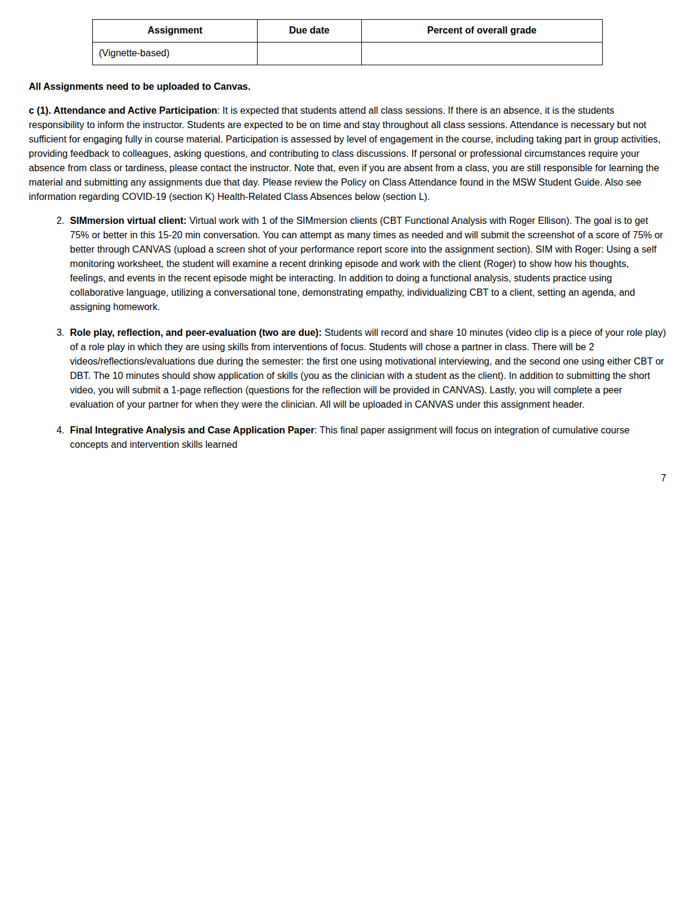| Assignment | Due date | Percent of overall grade |
| --- | --- | --- |
| (Vignette-based) | | |
All Assignments need to be uploaded to Canvas.
c (1). Attendance and Active Participation: It is expected that students attend all class sessions. If there is an absence, it is the students responsibility to inform the instructor. Students are expected to be on time and stay throughout all class sessions. Attendance is necessary but not sufficient for engaging fully in course material. Participation is assessed by level of engagement in the course, including taking part in group activities, providing feedback to colleagues, asking questions, and contributing to class discussions. If personal or professional circumstances require your absence from class or tardiness, please contact the instructor. Note that, even if you are absent from a class, you are still responsible for learning the material and submitting any assignments due that day. Please review the Policy on Class Attendance found in the MSW Student Guide. Also see information regarding COVID-19 (section K) Health-Related Class Absences below (section L).
SIMmersion virtual client: Virtual work with 1 of the SIMmersion clients (CBT Functional Analysis with Roger Ellison). The goal is to get 75% or better in this 15-20 min conversation. You can attempt as many times as needed and will submit the screenshot of a score of 75% or better through CANVAS (upload a screen shot of your performance report score into the assignment section). SIM with Roger: Using a self monitoring worksheet, the student will examine a recent drinking episode and work with the client (Roger) to show how his thoughts, feelings, and events in the recent episode might be interacting. In addition to doing a functional analysis, students practice using collaborative language, utilizing a conversational tone, demonstrating empathy, individualizing CBT to a client, setting an agenda, and assigning homework.
Role play, reflection, and peer-evaluation (two are due): Students will record and share 10 minutes (video clip is a piece of your role play) of a role play in which they are using skills from interventions of focus. Students will chose a partner in class. There will be 2 videos/reflections/evaluations due during the semester: the first one using motivational interviewing, and the second one using either CBT or DBT. The 10 minutes should show application of skills (you as the clinician with a student as the client). In addition to submitting the short video, you will submit a 1-page reflection (questions for the reflection will be provided in CANVAS). Lastly, you will complete a peer evaluation of your partner for when they were the clinician. All will be uploaded in CANVAS under this assignment header.
Final Integrative Analysis and Case Application Paper: This final paper assignment will focus on integration of cumulative course concepts and intervention skills learned
7